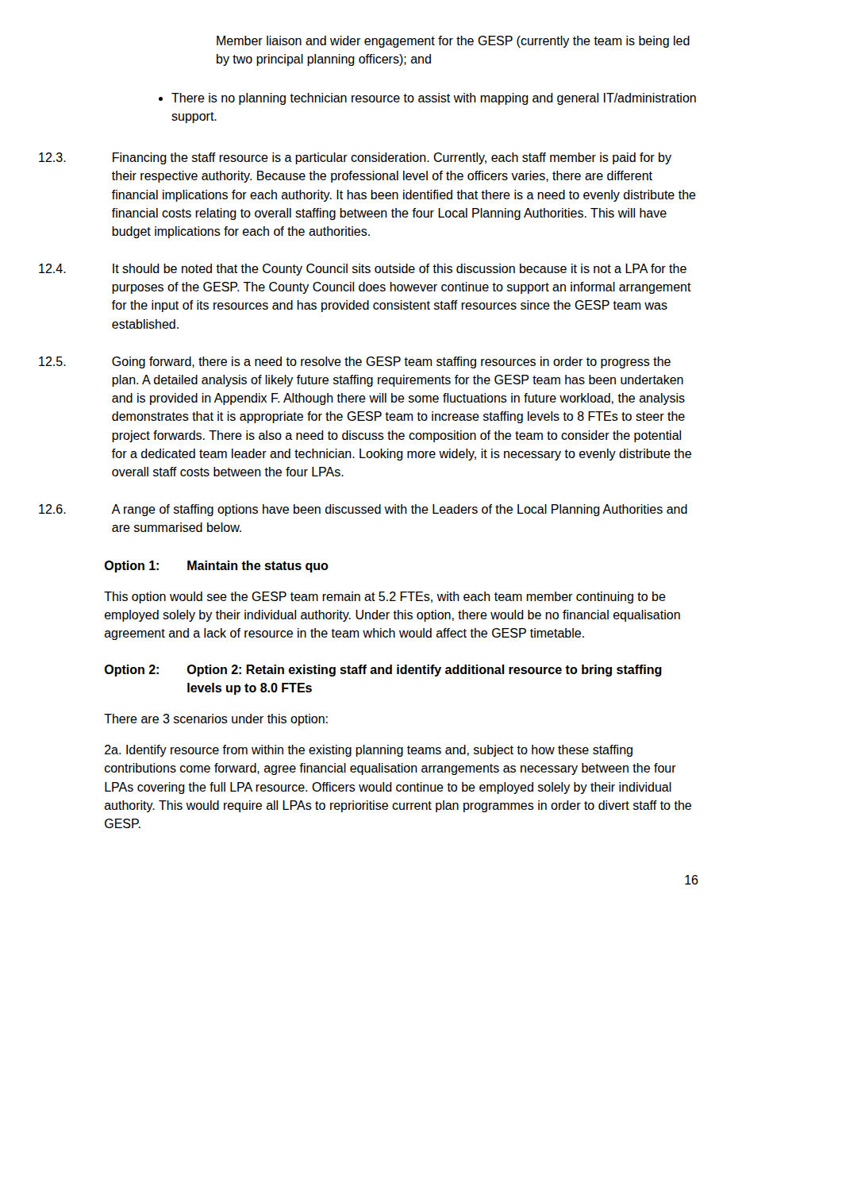Member liaison and wider engagement for the GESP (currently the team is being led by two principal planning officers); and
There is no planning technician resource to assist with mapping and general IT/administration support.
12.3.
Financing the staff resource is a particular consideration. Currently, each staff member is paid for by their respective authority. Because the professional level of the officers varies, there are different financial implications for each authority. It has been identified that there is a need to evenly distribute the financial costs relating to overall staffing between the four Local Planning Authorities. This will have budget implications for each of the authorities.
12.4.
It should be noted that the County Council sits outside of this discussion because it is not a LPA for the purposes of the GESP. The County Council does however continue to support an informal arrangement for the input of its resources and has provided consistent staff resources since the GESP team was established.
12.5.
Going forward, there is a need to resolve the GESP team staffing resources in order to progress the plan. A detailed analysis of likely future staffing requirements for the GESP team has been undertaken and is provided in Appendix F. Although there will be some fluctuations in future workload, the analysis demonstrates that it is appropriate for the GESP team to increase staffing levels to 8 FTEs to steer the project forwards. There is also a need to discuss the composition of the team to consider the potential for a dedicated team leader and technician. Looking more widely, it is necessary to evenly distribute the overall staff costs between the four LPAs.
12.6.
A range of staffing options have been discussed with the Leaders of the Local Planning Authorities and are summarised below.
Option 1:
Maintain the status quo
This option would see the GESP team remain at 5.2 FTEs, with each team member continuing to be employed solely by their individual authority. Under this option, there would be no financial equalisation agreement and a lack of resource in the team which would affect the GESP timetable.
Option 2:
Option 2: Retain existing staff and identify additional resource to bring staffing levels up to 8.0 FTEs
There are 3 scenarios under this option:
2a. Identify resource from within the existing planning teams and, subject to how these staffing contributions come forward, agree financial equalisation arrangements as necessary between the four LPAs covering the full LPA resource. Officers would continue to be employed solely by their individual authority. This would require all LPAs to reprioritise current plan programmes in order to divert staff to the GESP.
16